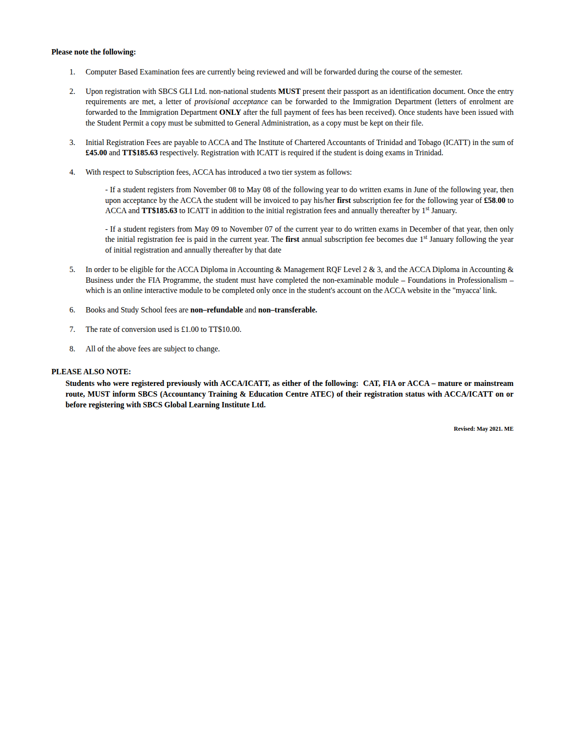Please note the following:
Computer Based Examination fees are currently being reviewed and will be forwarded during the course of the semester.
Upon registration with SBCS GLI Ltd. non-national students MUST present their passport as an identification document. Once the entry requirements are met, a letter of provisional acceptance can be forwarded to the Immigration Department (letters of enrolment are forwarded to the Immigration Department ONLY after the full payment of fees has been received). Once students have been issued with the Student Permit a copy must be submitted to General Administration, as a copy must be kept on their file.
Initial Registration Fees are payable to ACCA and The Institute of Chartered Accountants of Trinidad and Tobago (ICATT) in the sum of £45.00 and TT$185.63 respectively. Registration with ICATT is required if the student is doing exams in Trinidad.
With respect to Subscription fees, ACCA has introduced a two tier system as follows:
- If a student registers from November 08 to May 08 of the following year to do written exams in June of the following year, then upon acceptance by the ACCA the student will be invoiced to pay his/her first subscription fee for the following year of £58.00 to ACCA and TT$185.63 to ICATT in addition to the initial registration fees and annually thereafter by 1st January.
- If a student registers from May 09 to November 07 of the current year to do written exams in December of that year, then only the initial registration fee is paid in the current year. The first annual subscription fee becomes due 1st January following the year of initial registration and annually thereafter by that date
In order to be eligible for the ACCA Diploma in Accounting & Management RQF Level 2 & 3, and the ACCA Diploma in Accounting & Business under the FIA Programme, the student must have completed the non-examinable module – Foundations in Professionalism – which is an online interactive module to be completed only once in the student's account on the ACCA website in the "myacca' link.
Books and Study School fees are non–refundable and non–transferable.
The rate of conversion used is £1.00 to TT$10.00.
All of the above fees are subject to change.
PLEASE ALSO NOTE:
Students who were registered previously with ACCA/ICATT, as either of the following: CAT, FIA or ACCA – mature or mainstream route, MUST inform SBCS (Accountancy Training & Education Centre ATEC) of their registration status with ACCA/ICATT on or before registering with SBCS Global Learning Institute Ltd.
Revised: May 2021. ME